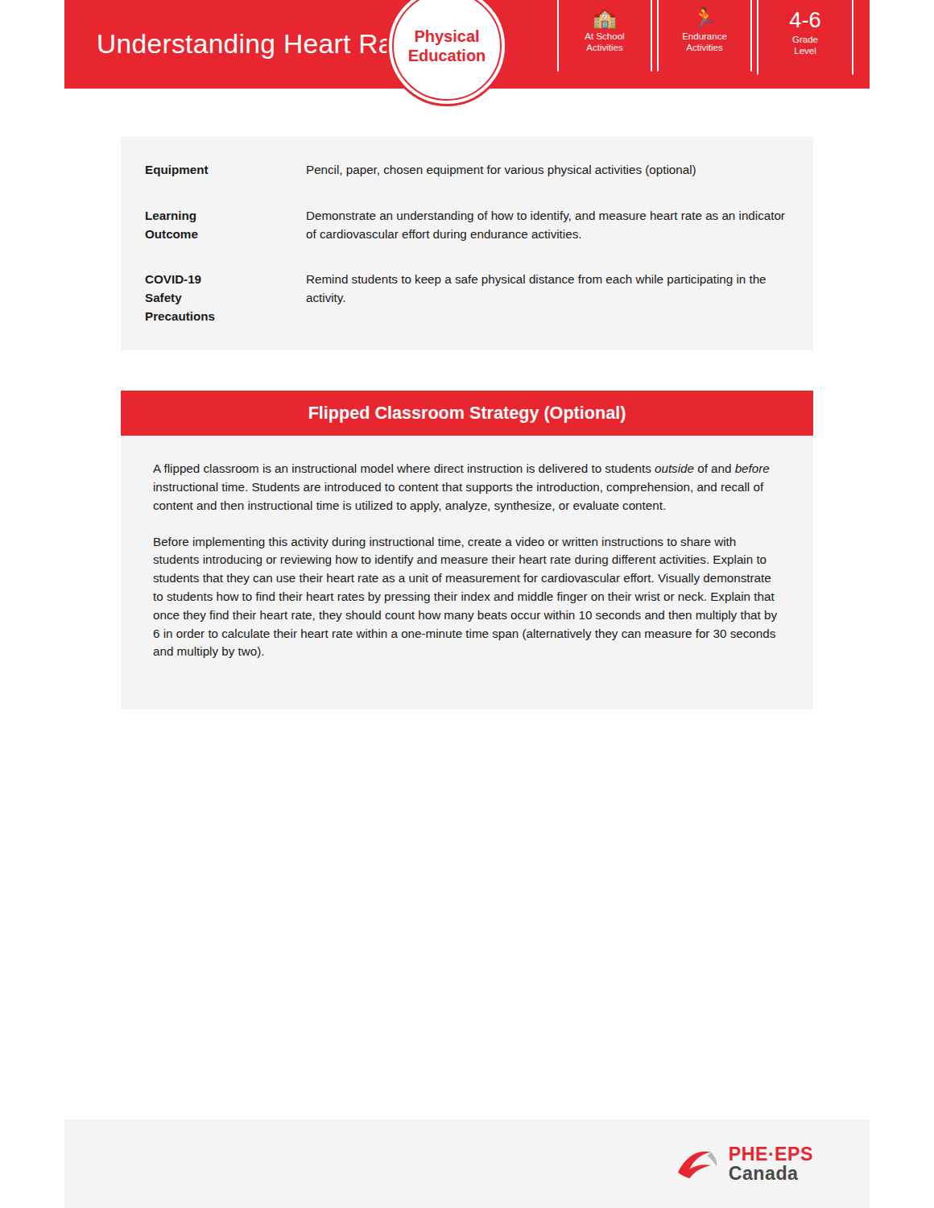Understanding Heart Rate
Physical
Education
🏫 At School
Activities
🏃 Endurance
Activities
4-6 Grade
Level
Equipment
Pencil, paper, chosen equipment for various physical activities (optional)
Learning
Outcome
Demonstrate an understanding of how to identify, and measure heart rate as an indicator of cardiovascular effort during endurance activities.
COVID-19
Safety
Precautions
Remind students to keep a safe physical distance from each while participating in the activity.
Flipped Classroom Strategy (Optional)
A flipped classroom is an instructional model where direct instruction is delivered to students outside of and before instructional time. Students are introduced to content that supports the introduction, comprehension, and recall of content and then instructional time is utilized to apply, analyze, synthesize, or evaluate content.
Before implementing this activity during instructional time, create a video or written instructions to share with students introducing or reviewing how to identify and measure their heart rate during different activities. Explain to students that they can use their heart rate as a unit of measurement for cardiovascular effort. Visually demonstrate to students how to find their heart rates by pressing their index and middle finger on their wrist or neck. Explain that once they find their heart rate, they should count how many beats occur within 10 seconds and then multiply that by 6 in order to calculate their heart rate within a one-minute time span (alternatively they can measure for 30 seconds and multiply by two).
PHE·EPS
Canada